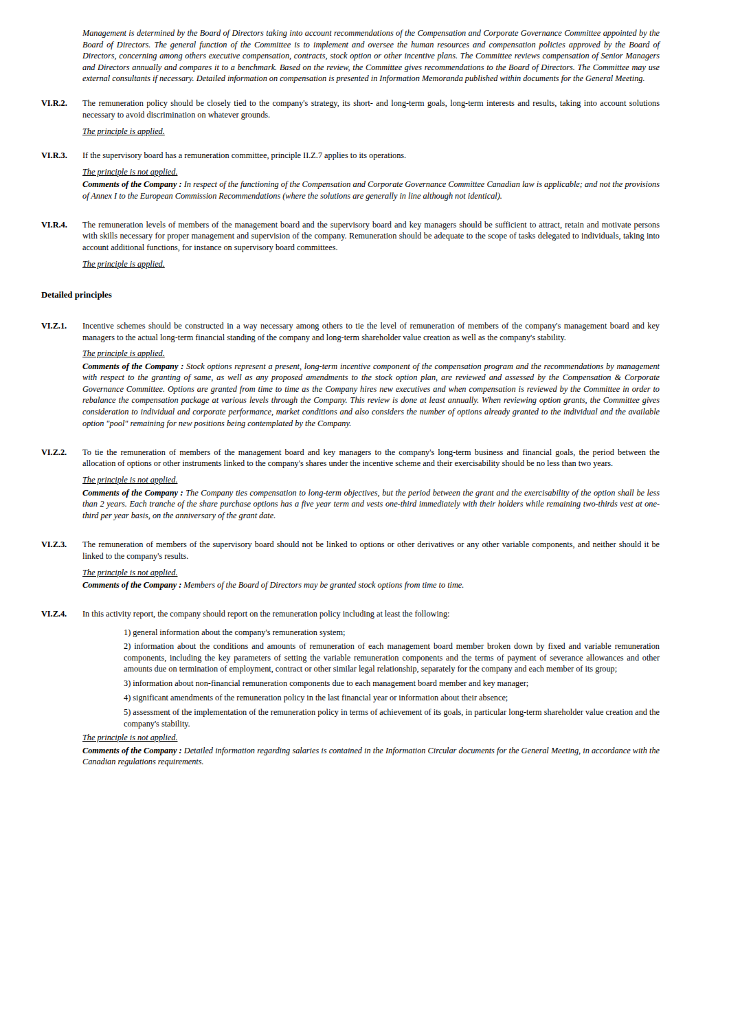Management is determined by the Board of Directors taking into account recommendations of the Compensation and Corporate Governance Committee appointed by the Board of Directors. The general function of the Committee is to implement and oversee the human resources and compensation policies approved by the Board of Directors, concerning among others executive compensation, contracts, stock option or other incentive plans. The Committee reviews compensation of Senior Managers and Directors annually and compares it to a benchmark. Based on the review, the Committee gives recommendations to the Board of Directors. The Committee may use external consultants if necessary. Detailed information on compensation is presented in Information Memoranda published within documents for the General Meeting.
VI.R.2.
The remuneration policy should be closely tied to the company's strategy, its short- and long-term goals, long-term interests and results, taking into account solutions necessary to avoid discrimination on whatever grounds.
The principle is applied.
VI.R.3.
If the supervisory board has a remuneration committee, principle II.Z.7 applies to its operations.
The principle is not applied.
Comments of the Company : In respect of the functioning of the Compensation and Corporate Governance Committee Canadian law is applicable; and not the provisions of Annex I to the European Commission Recommendations (where the solutions are generally in line although not identical).
VI.R.4.
The remuneration levels of members of the management board and the supervisory board and key managers should be sufficient to attract, retain and motivate persons with skills necessary for proper management and supervision of the company. Remuneration should be adequate to the scope of tasks delegated to individuals, taking into account additional functions, for instance on supervisory board committees.
The principle is applied.
Detailed principles
VI.Z.1.
Incentive schemes should be constructed in a way necessary among others to tie the level of remuneration of members of the company's management board and key managers to the actual long-term financial standing of the company and long-term shareholder value creation as well as the company's stability.
The principle is applied.
Comments of the Company : Stock options represent a present, long-term incentive component of the compensation program and the recommendations by management with respect to the granting of same, as well as any proposed amendments to the stock option plan, are reviewed and assessed by the Compensation & Corporate Governance Committee. Options are granted from time to time as the Company hires new executives and when compensation is reviewed by the Committee in order to rebalance the compensation package at various levels through the Company. This review is done at least annually. When reviewing option grants, the Committee gives consideration to individual and corporate performance, market conditions and also considers the number of options already granted to the individual and the available option "pool" remaining for new positions being contemplated by the Company.
VI.Z.2.
To tie the remuneration of members of the management board and key managers to the company's long-term business and financial goals, the period between the allocation of options or other instruments linked to the company's shares under the incentive scheme and their exercisability should be no less than two years.
The principle is not applied.
Comments of the Company : The Company ties compensation to long-term objectives, but the period between the grant and the exercisability of the option shall be less than 2 years. Each tranche of the share purchase options has a five year term and vests one-third immediately with their holders while remaining two-thirds vest at one-third per year basis, on the anniversary of the grant date.
VI.Z.3.
The remuneration of members of the supervisory board should not be linked to options or other derivatives or any other variable components, and neither should it be linked to the company's results.
The principle is not applied.
Comments of the Company : Members of the Board of Directors may be granted stock options from time to time.
VI.Z.4.
In this activity report, the company should report on the remuneration policy including at least the following:
1) general information about the company's remuneration system;
2) information about the conditions and amounts of remuneration of each management board member broken down by fixed and variable remuneration components, including the key parameters of setting the variable remuneration components and the terms of payment of severance allowances and other amounts due on termination of employment, contract or other similar legal relationship, separately for the company and each member of its group;
3) information about non-financial remuneration components due to each management board member and key manager;
4) significant amendments of the remuneration policy in the last financial year or information about their absence;
5) assessment of the implementation of the remuneration policy in terms of achievement of its goals, in particular long-term shareholder value creation and the company's stability.
The principle is not applied.
Comments of the Company : Detailed information regarding salaries is contained in the Information Circular documents for the General Meeting, in accordance with the Canadian regulations requirements.